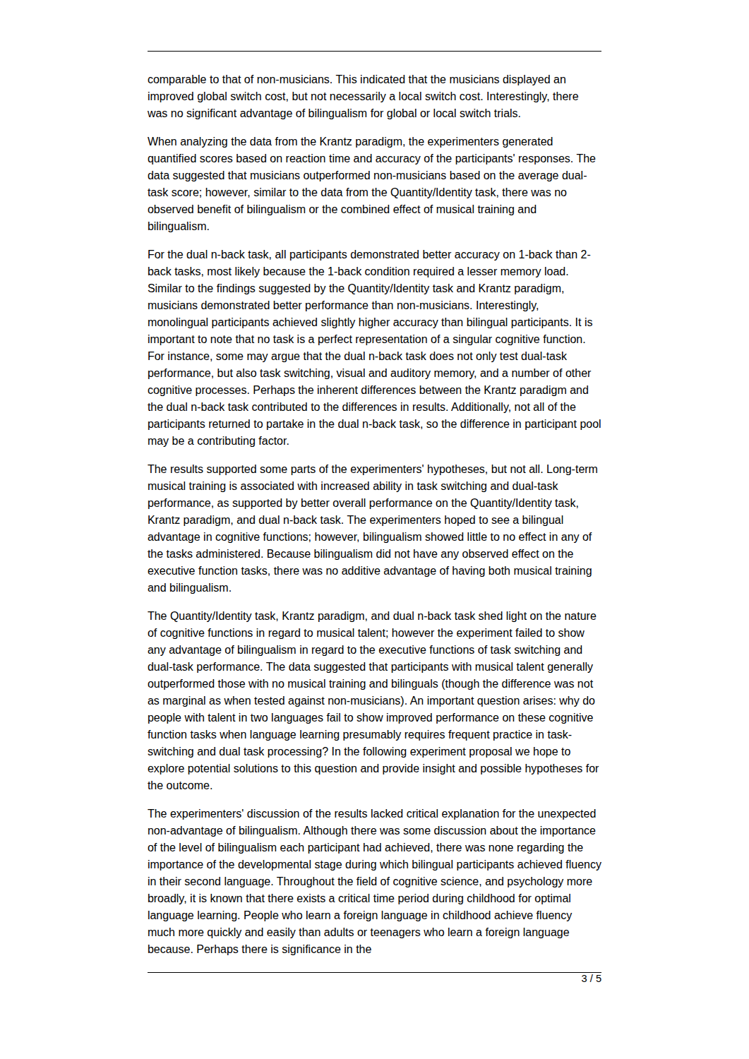comparable to that of non-musicians. This indicated that the musicians displayed an improved global switch cost, but not necessarily a local switch cost. Interestingly, there was no significant advantage of bilingualism for global or local switch trials.
When analyzing the data from the Krantz paradigm, the experimenters generated quantified scores based on reaction time and accuracy of the participants' responses. The data suggested that musicians outperformed non-musicians based on the average dual-task score; however, similar to the data from the Quantity/Identity task, there was no observed benefit of bilingualism or the combined effect of musical training and bilingualism.
For the dual n-back task, all participants demonstrated better accuracy on 1-back than 2-back tasks, most likely because the 1-back condition required a lesser memory load. Similar to the findings suggested by the Quantity/Identity task and Krantz paradigm, musicians demonstrated better performance than non-musicians. Interestingly, monolingual participants achieved slightly higher accuracy than bilingual participants. It is important to note that no task is a perfect representation of a singular cognitive function. For instance, some may argue that the dual n-back task does not only test dual-task performance, but also task switching, visual and auditory memory, and a number of other cognitive processes. Perhaps the inherent differences between the Krantz paradigm and the dual n-back task contributed to the differences in results. Additionally, not all of the participants returned to partake in the dual n-back task, so the difference in participant pool may be a contributing factor.
The results supported some parts of the experimenters' hypotheses, but not all. Long-term musical training is associated with increased ability in task switching and dual-task performance, as supported by better overall performance on the Quantity/Identity task, Krantz paradigm, and dual n-back task. The experimenters hoped to see a bilingual advantage in cognitive functions; however, bilingualism showed little to no effect in any of the tasks administered. Because bilingualism did not have any observed effect on the executive function tasks, there was no additive advantage of having both musical training and bilingualism.
The Quantity/Identity task, Krantz paradigm, and dual n-back task shed light on the nature of cognitive functions in regard to musical talent; however the experiment failed to show any advantage of bilingualism in regard to the executive functions of task switching and dual-task performance. The data suggested that participants with musical talent generally outperformed those with no musical training and bilinguals (though the difference was not as marginal as when tested against non-musicians). An important question arises: why do people with talent in two languages fail to show improved performance on these cognitive function tasks when language learning presumably requires frequent practice in task-switching and dual task processing? In the following experiment proposal we hope to explore potential solutions to this question and provide insight and possible hypotheses for the outcome.
The experimenters' discussion of the results lacked critical explanation for the unexpected non-advantage of bilingualism. Although there was some discussion about the importance of the level of bilingualism each participant had achieved, there was none regarding the importance of the developmental stage during which bilingual participants achieved fluency in their second language. Throughout the field of cognitive science, and psychology more broadly, it is known that there exists a critical time period during childhood for optimal language learning. People who learn a foreign language in childhood achieve fluency much more quickly and easily than adults or teenagers who learn a foreign language because. Perhaps there is significance in the
3 / 5